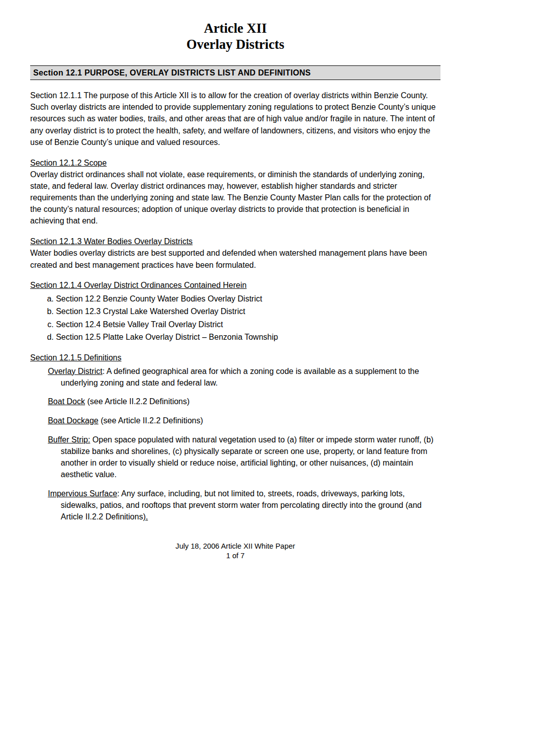Article XIIOverlay Districts
Section 12.1 PURPOSE, OVERLAY DISTRICTS LIST AND DEFINITIONS
Section 12.1.1 The purpose of this Article XII is to allow for the creation of overlay districts within Benzie County. Such overlay districts are intended to provide supplementary zoning regulations to protect Benzie County’s unique resources such as water bodies, trails, and other areas that are of high value and/or fragile in nature. The intent of any overlay district is to protect the health, safety, and welfare of landowners, citizens, and visitors who enjoy the use of Benzie County’s unique and valued resources.
Section 12.1.2 Scope
Overlay district ordinances shall not violate, ease requirements, or diminish the standards of underlying zoning, state, and federal law. Overlay district ordinances may, however, establish higher standards and stricter requirements than the underlying zoning and state law. The Benzie County Master Plan calls for the protection of the county’s natural resources; adoption of unique overlay districts to provide that protection is beneficial in achieving that end.
Section 12.1.3 Water Bodies Overlay Districts
Water bodies overlay districts are best supported and defended when watershed management plans have been created and best management practices have been formulated.
Section 12.1.4 Overlay District Ordinances Contained Herein
Section 12.2 Benzie County Water Bodies Overlay District
Section 12.3 Crystal Lake Watershed Overlay District
Section 12.4 Betsie Valley Trail Overlay District
Section 12.5 Platte Lake Overlay District – Benzonia Township
Section 12.1.5 Definitions
Overlay District: A defined geographical area for which a zoning code is available as a supplement to the underlying zoning and state and federal law.
Boat Dock (see Article II.2.2 Definitions)
Boat Dockage (see Article II.2.2 Definitions)
Buffer Strip: Open space populated with natural vegetation used to (a) filter or impede storm water runoff, (b) stabilize banks and shorelines, (c) physically separate or screen one use, property, or land feature from another in order to visually shield or reduce noise, artificial lighting, or other nuisances, (d) maintain aesthetic value.
Impervious Surface: Any surface, including, but not limited to, streets, roads, driveways, parking lots, sidewalks, patios, and rooftops that prevent storm water from percolating directly into the ground (and Article II.2.2 Definitions).
July 18, 2006 Article XII White Paper
1 of 7